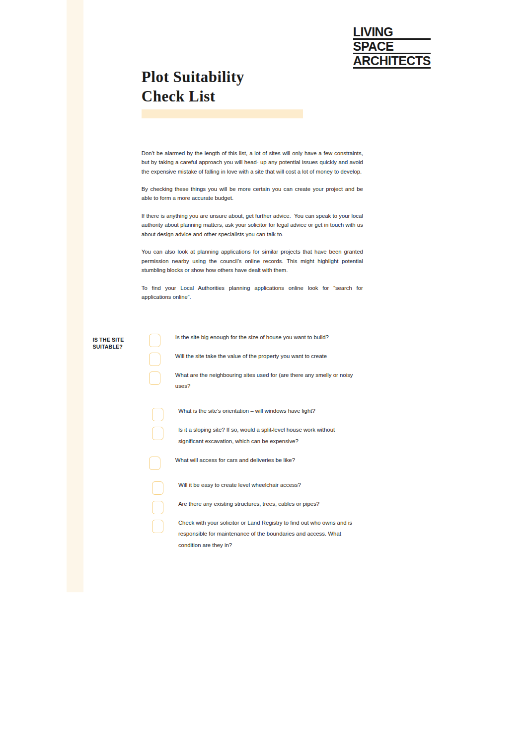LIVING SPACE ARCHITECTS
Plot SuitabilityCheck List
Don’t be alarmed by the length of this list, a lot of sites will only have a few constraints, but by taking a careful approach you will head- up any potential issues quickly and avoid the expensive mistake of falling in love with a site that will cost a lot of money to develop.
By checking these things you will be more certain you can create your project and be able to form a more accurate budget.
If there is anything you are unsure about, get further advice. You can speak to your local authority about planning matters, ask your solicitor for legal advice or get in touch with us about design advice and other specialists you can talk to.
You can also look at planning applications for similar projects that have been granted permission nearby using the council’s online records. This might highlight potential stumbling blocks or show how others have dealt with them.
To find your Local Authorities planning applications online look for “search for applications online”.
Is the site
suitable?
Is the site big enough for the size of house you want to build?
Will the site take the value of the property you want to create
What are the neighbouring sites used for (are there any smelly or noisy uses?
What is the site’s orientation – will windows have light?
Is it a sloping site? If so, would a split-level house work without significant excavation, which can be expensive?
What will access for cars and deliveries be like?
Will it be easy to create level wheelchair access?
Are there any existing structures, trees, cables or pipes?
Check with your solicitor or Land Registry to find out who owns and is responsible for maintenance of the boundaries and access. What condition are they in?